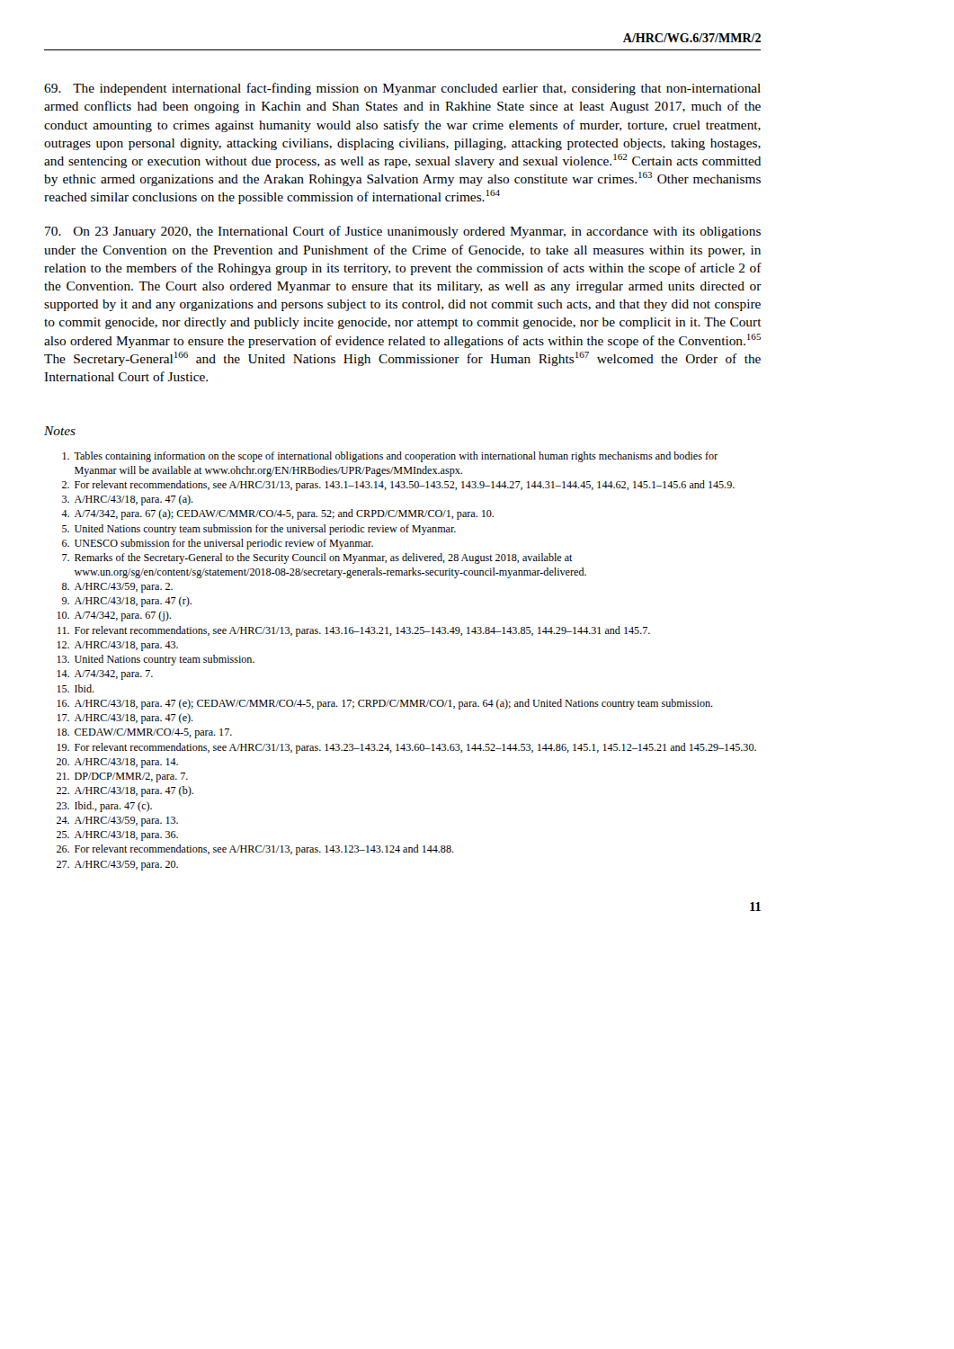A/HRC/WG.6/37/MMR/2
69. The independent international fact-finding mission on Myanmar concluded earlier that, considering that non-international armed conflicts had been ongoing in Kachin and Shan States and in Rakhine State since at least August 2017, much of the conduct amounting to crimes against humanity would also satisfy the war crime elements of murder, torture, cruel treatment, outrages upon personal dignity, attacking civilians, displacing civilians, pillaging, attacking protected objects, taking hostages, and sentencing or execution without due process, as well as rape, sexual slavery and sexual violence.162 Certain acts committed by ethnic armed organizations and the Arakan Rohingya Salvation Army may also constitute war crimes.163 Other mechanisms reached similar conclusions on the possible commission of international crimes.164
70. On 23 January 2020, the International Court of Justice unanimously ordered Myanmar, in accordance with its obligations under the Convention on the Prevention and Punishment of the Crime of Genocide, to take all measures within its power, in relation to the members of the Rohingya group in its territory, to prevent the commission of acts within the scope of article 2 of the Convention. The Court also ordered Myanmar to ensure that its military, as well as any irregular armed units directed or supported by it and any organizations and persons subject to its control, did not commit such acts, and that they did not conspire to commit genocide, nor directly and publicly incite genocide, nor attempt to commit genocide, nor be complicit in it. The Court also ordered Myanmar to ensure the preservation of evidence related to allegations of acts within the scope of the Convention.165 The Secretary-General166 and the United Nations High Commissioner for Human Rights167 welcomed the Order of the International Court of Justice.
Notes
Tables containing information on the scope of international obligations and cooperation with international human rights mechanisms and bodies for Myanmar will be available at www.ohchr.org/EN/HRBodies/UPR/Pages/MMIndex.aspx.
For relevant recommendations, see A/HRC/31/13, paras. 143.1–143.14, 143.50–143.52, 143.9–144.27, 144.31–144.45, 144.62, 145.1–145.6 and 145.9.
A/HRC/43/18, para. 47 (a).
A/74/342, para. 67 (a); CEDAW/C/MMR/CO/4-5, para. 52; and CRPD/C/MMR/CO/1, para. 10.
United Nations country team submission for the universal periodic review of Myanmar.
UNESCO submission for the universal periodic review of Myanmar.
Remarks of the Secretary-General to the Security Council on Myanmar, as delivered, 28 August 2018, available at www.un.org/sg/en/content/sg/statement/2018-08-28/secretary-generals-remarks-security-council-myanmar-delivered.
A/HRC/43/59, para. 2.
A/HRC/43/18, para. 47 (r).
A/74/342, para. 67 (j).
For relevant recommendations, see A/HRC/31/13, paras. 143.16–143.21, 143.25–143.49, 143.84–143.85, 144.29–144.31 and 145.7.
A/HRC/43/18, para. 43.
United Nations country team submission.
A/74/342, para. 7.
Ibid.
A/HRC/43/18, para. 47 (e); CEDAW/C/MMR/CO/4-5, para. 17; CRPD/C/MMR/CO/1, para. 64 (a); and United Nations country team submission.
A/HRC/43/18, para. 47 (e).
CEDAW/C/MMR/CO/4-5, para. 17.
For relevant recommendations, see A/HRC/31/13, paras. 143.23–143.24, 143.60–143.63, 144.52–144.53, 144.86, 145.1, 145.12–145.21 and 145.29–145.30.
A/HRC/43/18, para. 14.
DP/DCP/MMR/2, para. 7.
A/HRC/43/18, para. 47 (b).
Ibid., para. 47 (c).
A/HRC/43/59, para. 13.
A/HRC/43/18, para. 36.
For relevant recommendations, see A/HRC/31/13, paras. 143.123–143.124 and 144.88.
A/HRC/43/59, para. 20.
11